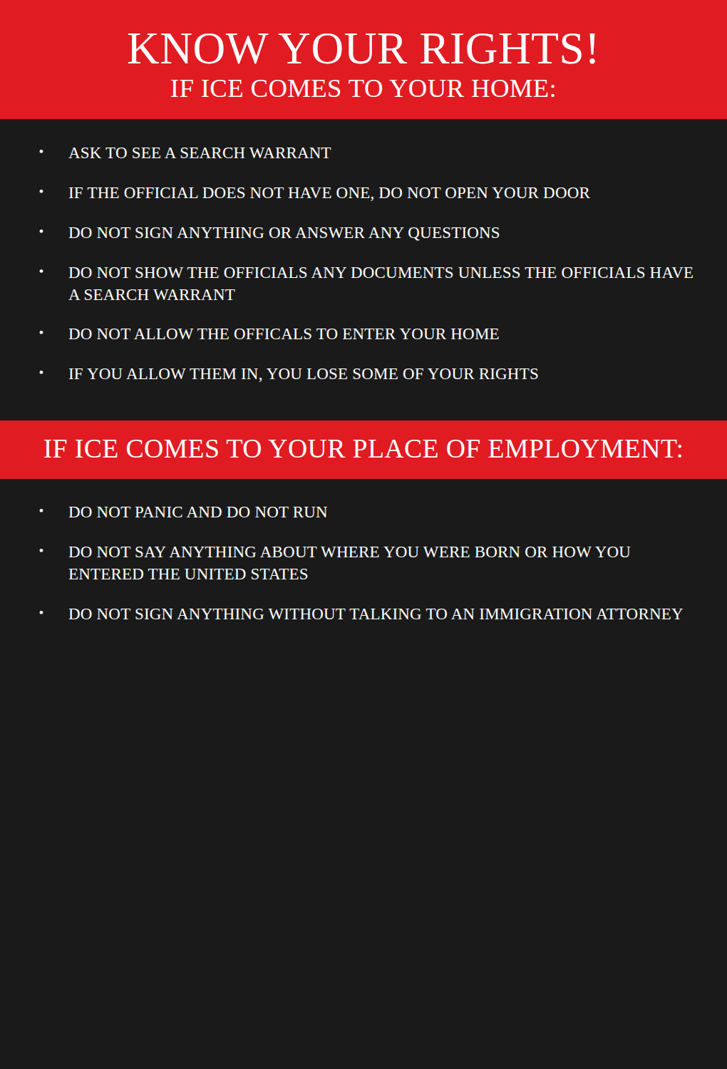KNOW YOUR RIGHTS!
IF ICE COMES TO YOUR HOME:
Ask to see a search warrant
If the official does not have one, do not open your door
Do not sign anything or answer any questions
Do not show the officials any documents unless the officials have a search warrant
Do not allow the officals to enter your home
If you allow them in, you lose some of your rights
IF ICE COMES TO YOUR PLACE OF EMPLOYMENT:
Do not panic and do not run
Do not say anything about where you were born or how you entered the United States
Do not sign anything without talking to an immigration attorney